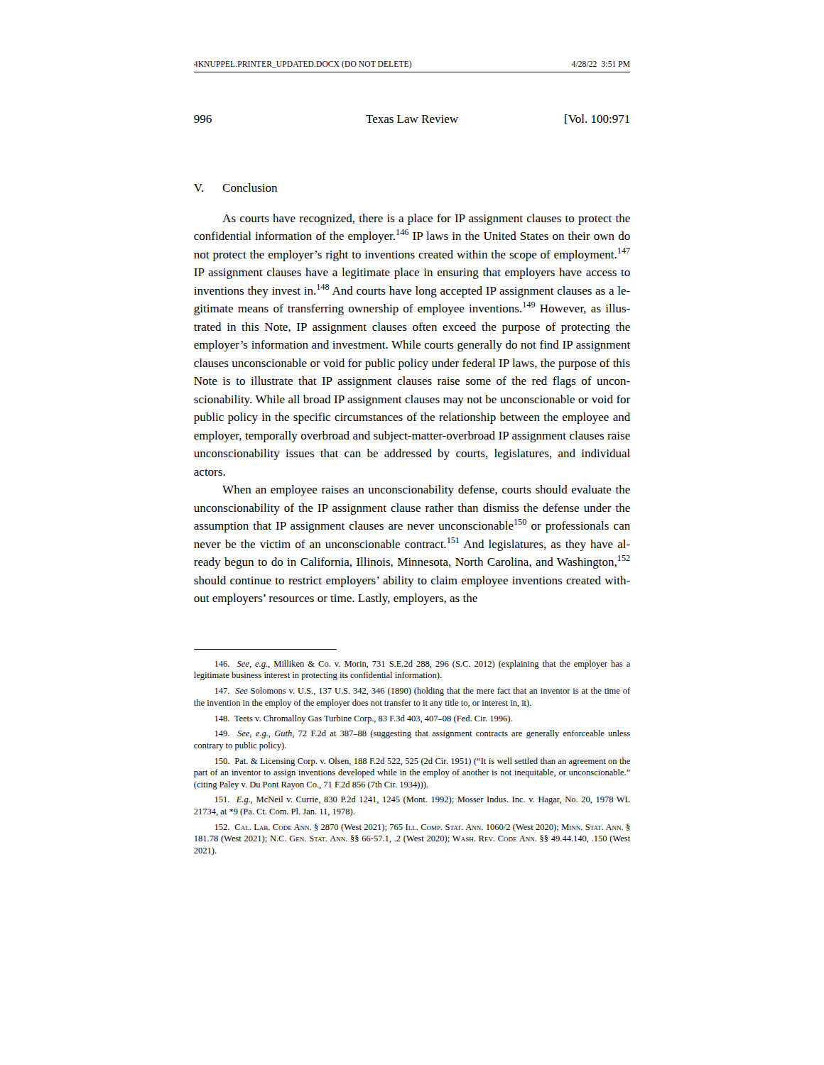4KNUPPEL.PRINTER_UPDATED.DOCX (DO NOT DELETE) 4/28/22 3:51 PM
996 Texas Law Review [Vol. 100:971
V. Conclusion
As courts have recognized, there is a place for IP assignment clauses to protect the confidential information of the employer.146 IP laws in the United States on their own do not protect the employer’s right to inventions created within the scope of employment.147 IP assignment clauses have a legitimate place in ensuring that employers have access to inventions they invest in.148 And courts have long accepted IP assignment clauses as a legitimate means of transferring ownership of employee inventions.149 However, as illustrated in this Note, IP assignment clauses often exceed the purpose of protecting the employer’s information and investment. While courts generally do not find IP assignment clauses unconscionable or void for public policy under federal IP laws, the purpose of this Note is to illustrate that IP assignment clauses raise some of the red flags of unconscionability. While all broad IP assignment clauses may not be unconscionable or void for public policy in the specific circumstances of the relationship between the employee and employer, temporally overbroad and subject-matter-overbroad IP assignment clauses raise unconscionability issues that can be addressed by courts, legislatures, and individual actors.
When an employee raises an unconscionability defense, courts should evaluate the unconscionability of the IP assignment clause rather than dismiss the defense under the assumption that IP assignment clauses are never unconscionable150 or professionals can never be the victim of an unconscionable contract.151 And legislatures, as they have already begun to do in California, Illinois, Minnesota, North Carolina, and Washington,152 should continue to restrict employers’ ability to claim employee inventions created without employers’ resources or time. Lastly, employers, as the
146. See, e.g., Milliken & Co. v. Morin, 731 S.E.2d 288, 296 (S.C. 2012) (explaining that the employer has a legitimate business interest in protecting its confidential information).
147. See Solomons v. U.S., 137 U.S. 342, 346 (1890) (holding that the mere fact that an inventor is at the time of the invention in the employ of the employer does not transfer to it any title to, or interest in, it).
148. Teets v. Chromalloy Gas Turbine Corp., 83 F.3d 403, 407–08 (Fed. Cir. 1996).
149. See, e.g., Guth, 72 F.2d at 387–88 (suggesting that assignment contracts are generally enforceable unless contrary to public policy).
150. Pat. & Licensing Corp. v. Olsen, 188 F.2d 522, 525 (2d Cir. 1951) (“It is well settled than an agreement on the part of an inventor to assign inventions developed while in the employ of another is not inequitable, or unconscionable.” (citing Paley v. Du Pont Rayon Co., 71 F.2d 856 (7th Cir. 1934))).
151. E.g., McNeil v. Currie, 830 P.2d 1241, 1245 (Mont. 1992); Mosser Indus. Inc. v. Hagar, No. 20, 1978 WL 21734, at *9 (Pa. Ct. Com. Pl. Jan. 11, 1978).
152. Cal. Lab. Code Ann. § 2870 (West 2021); 765 Ill. Comp. Stat. Ann. 1060/2 (West 2020); Minn. Stat. Ann. § 181.78 (West 2021); N.C. Gen. Stat. Ann. §§ 66-57.1, .2 (West 2020); Wash. Rev. Code Ann. §§ 49.44.140, .150 (West 2021).